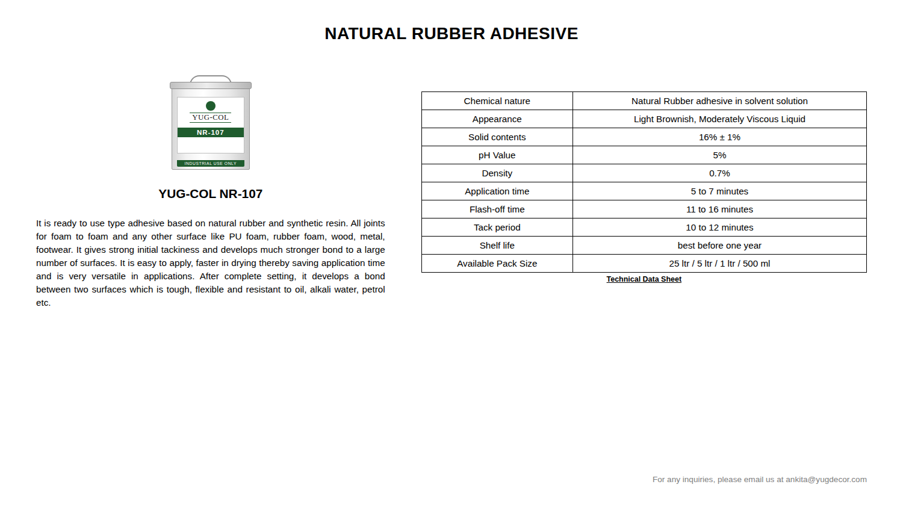NATURAL RUBBER ADHESIVE
YUG-COL
NR-107
INDUSTRIAL USE ONLY
YUG-COL NR-107
It is ready to use type adhesive based on natural rubber and synthetic resin. All joints for foam to foam and any other surface like PU foam, rubber foam, wood, metal, footwear. It gives strong initial tackiness and develops much stronger bond to a large number of surfaces. It is easy to apply, faster in drying thereby saving application time and is very versatile in applications. After complete setting, it develops a bond between two surfaces which is tough, flexible and resistant to oil, alkali water, petrol etc.
| Chemical nature | Natural Rubber adhesive in solvent solution |
| Appearance | Light Brownish, Moderately Viscous Liquid |
| Solid contents | 16% ± 1% |
| pH Value | 5% |
| Density | 0.7% |
| Application time | 5 to 7 minutes |
| Flash-off time | 11 to 16 minutes |
| Tack period | 10 to 12 minutes |
| Shelf life | best before one year |
| Available Pack Size | 25 ltr / 5 ltr / 1 ltr / 500 ml |
Technical Data Sheet
For any inquiries, please email us at ankita@yugdecor.com